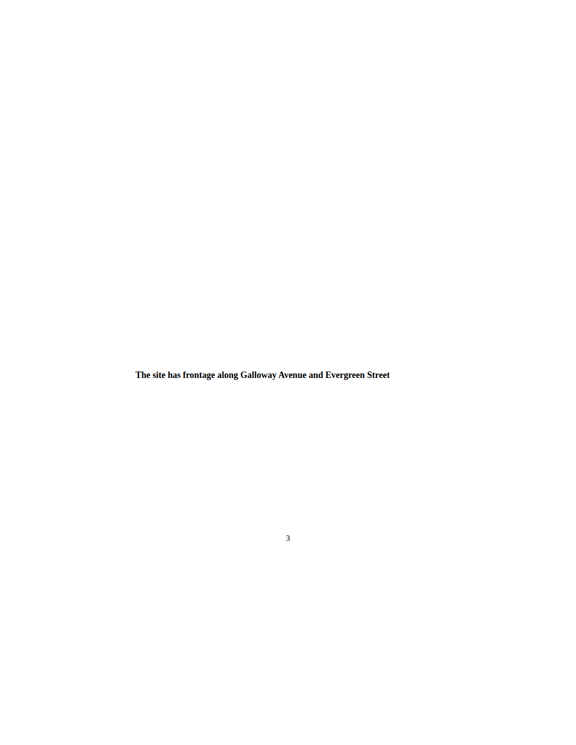The site has frontage along Galloway Avenue and Evergreen Street
3